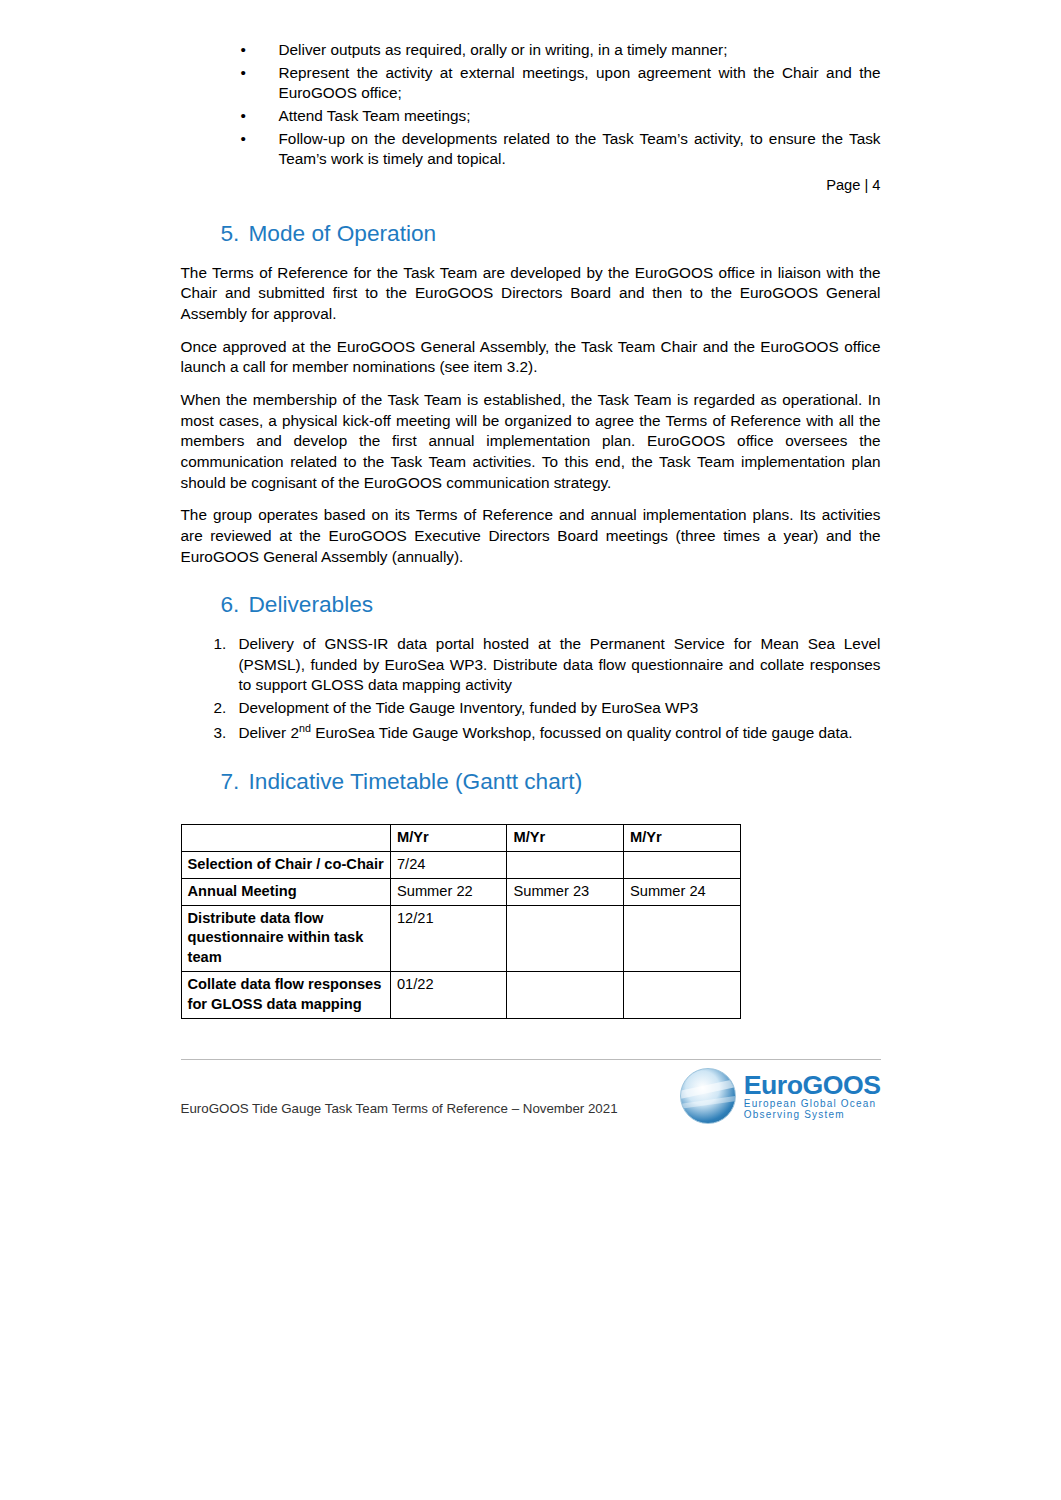Deliver outputs as required, orally or in writing, in a timely manner;
Represent the activity at external meetings, upon agreement with the Chair and the EuroGOOS office;
Attend Task Team meetings;
Follow-up on the developments related to the Task Team’s activity, to ensure the Task Team’s work is timely and topical.
Page | 4
5. Mode of Operation
The Terms of Reference for the Task Team are developed by the EuroGOOS office in liaison with the Chair and submitted first to the EuroGOOS Directors Board and then to the EuroGOOS General Assembly for approval.
Once approved at the EuroGOOS General Assembly, the Task Team Chair and the EuroGOOS office launch a call for member nominations (see item 3.2).
When the membership of the Task Team is established, the Task Team is regarded as operational. In most cases, a physical kick-off meeting will be organized to agree the Terms of Reference with all the members and develop the first annual implementation plan. EuroGOOS office oversees the communication related to the Task Team activities. To this end, the Task Team implementation plan should be cognisant of the EuroGOOS communication strategy.
The group operates based on its Terms of Reference and annual implementation plans. Its activities are reviewed at the EuroGOOS Executive Directors Board meetings (three times a year) and the EuroGOOS General Assembly (annually).
6. Deliverables
Delivery of GNSS-IR data portal hosted at the Permanent Service for Mean Sea Level (PSMSL), funded by EuroSea WP3. Distribute data flow questionnaire and collate responses to support GLOSS data mapping activity
Development of the Tide Gauge Inventory, funded by EuroSea WP3
Deliver 2nd EuroSea Tide Gauge Workshop, focussed on quality control of tide gauge data.
7. Indicative Timetable (Gantt chart)
| | M/Yr | M/Yr | M/Yr |
| Selection of Chair / co-Chair | 7/24 | | |
| Annual Meeting | Summer 22 | Summer 23 | Summer 24 |
| Distribute data flow questionnaire within task team | 12/21 | | |
| Collate data flow responses for GLOSS data mapping | 01/22 | | |
EuroGOOS Tide Gauge Task Team Terms of Reference – November 2021
EuroGOOS
European Global Ocean
Observing System